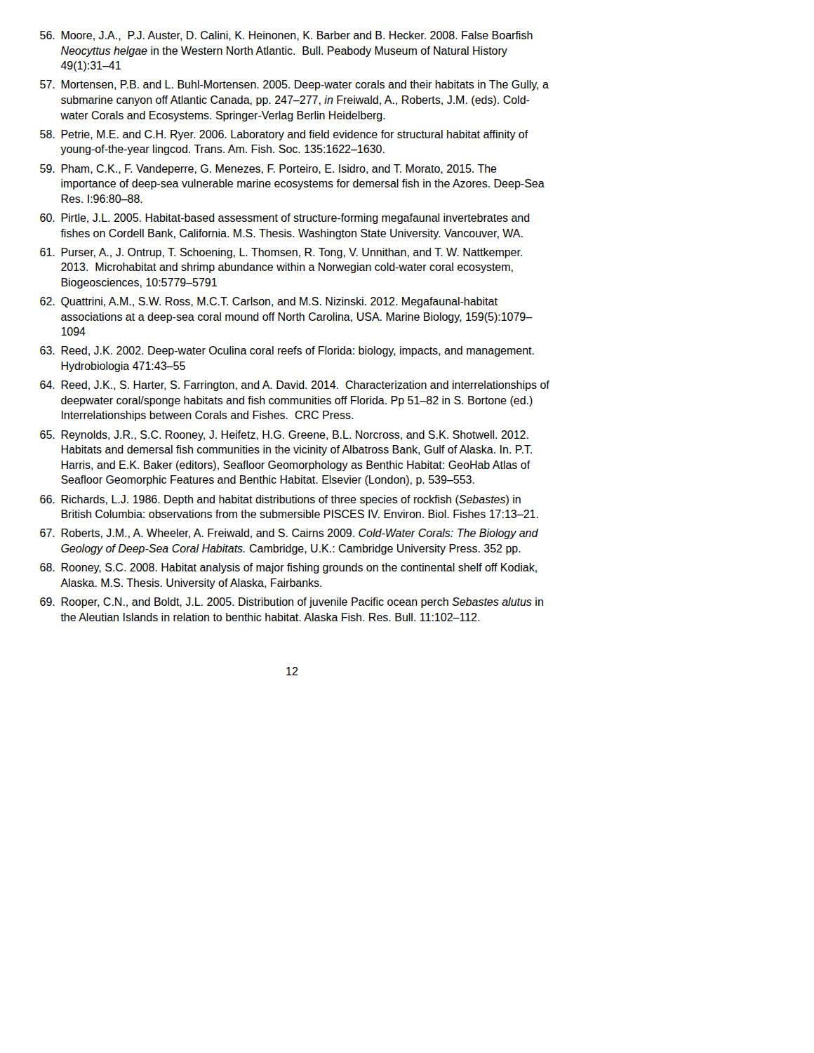Moore, J.A., P.J. Auster, D. Calini, K. Heinonen, K. Barber and B. Hecker. 2008. False Boarfish Neocyttus helgae in the Western North Atlantic. Bull. Peabody Museum of Natural History 49(1):31–41
Mortensen, P.B. and L. Buhl-Mortensen. 2005. Deep-water corals and their habitats in The Gully, a submarine canyon off Atlantic Canada, pp. 247–277, in Freiwald, A., Roberts, J.M. (eds). Cold-water Corals and Ecosystems. Springer-Verlag Berlin Heidelberg.
Petrie, M.E. and C.H. Ryer. 2006. Laboratory and field evidence for structural habitat affinity of young-of-the-year lingcod. Trans. Am. Fish. Soc. 135:1622–1630.
Pham, C.K., F. Vandeperre, G. Menezes, F. Porteiro, E. Isidro, and T. Morato, 2015. The importance of deep-sea vulnerable marine ecosystems for demersal fish in the Azores. Deep-Sea Res. I:96:80–88.
Pirtle, J.L. 2005. Habitat-based assessment of structure-forming megafaunal invertebrates and fishes on Cordell Bank, California. M.S. Thesis. Washington State University. Vancouver, WA.
Purser, A., J. Ontrup, T. Schoening, L. Thomsen, R. Tong, V. Unnithan, and T. W. Nattkemper. 2013. Microhabitat and shrimp abundance within a Norwegian cold-water coral ecosystem, Biogeosciences, 10:5779–5791
Quattrini, A.M., S.W. Ross, M.C.T. Carlson, and M.S. Nizinski. 2012. Megafaunal-habitat associations at a deep-sea coral mound off North Carolina, USA. Marine Biology, 159(5):1079–1094
Reed, J.K. 2002. Deep-water Oculina coral reefs of Florida: biology, impacts, and management. Hydrobiologia 471:43–55
Reed, J.K., S. Harter, S. Farrington, and A. David. 2014. Characterization and interrelationships of deepwater coral/sponge habitats and fish communities off Florida. Pp 51–82 in S. Bortone (ed.) Interrelationships between Corals and Fishes. CRC Press.
Reynolds, J.R., S.C. Rooney, J. Heifetz, H.G. Greene, B.L. Norcross, and S.K. Shotwell. 2012. Habitats and demersal fish communities in the vicinity of Albatross Bank, Gulf of Alaska. In. P.T. Harris, and E.K. Baker (editors), Seafloor Geomorphology as Benthic Habitat: GeoHab Atlas of Seafloor Geomorphic Features and Benthic Habitat. Elsevier (London), p. 539–553.
Richards, L.J. 1986. Depth and habitat distributions of three species of rockfish (Sebastes) in British Columbia: observations from the submersible PISCES IV. Environ. Biol. Fishes 17:13–21.
Roberts, J.M., A. Wheeler, A. Freiwald, and S. Cairns 2009. Cold-Water Corals: The Biology and Geology of Deep-Sea Coral Habitats. Cambridge, U.K.: Cambridge University Press. 352 pp.
Rooney, S.C. 2008. Habitat analysis of major fishing grounds on the continental shelf off Kodiak, Alaska. M.S. Thesis. University of Alaska, Fairbanks.
Rooper, C.N., and Boldt, J.L. 2005. Distribution of juvenile Pacific ocean perch Sebastes alutus in the Aleutian Islands in relation to benthic habitat. Alaska Fish. Res. Bull. 11:102–112.
12